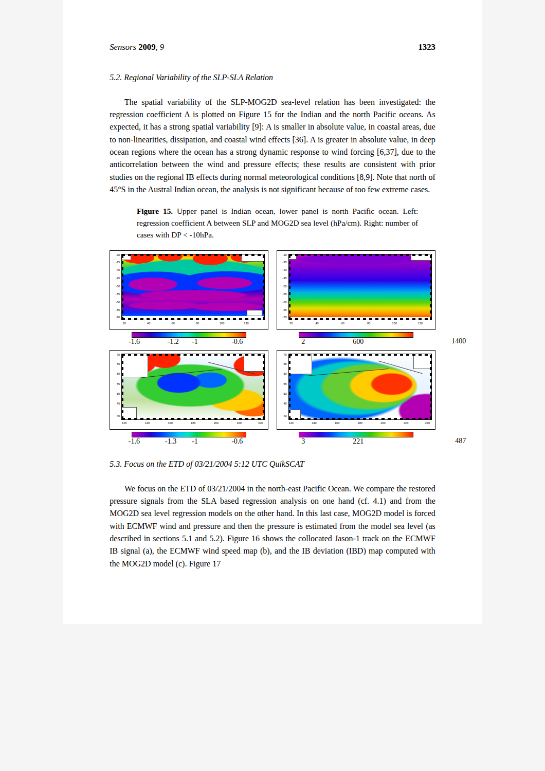Sensors 2009, 9
1323
5.2. Regional Variability of the SLP-SLA Relation
The spatial variability of the SLP-MOG2D sea-level relation has been investigated: the regression coefficient A is plotted on Figure 15 for the Indian and the north Pacific oceans. As expected, it has a strong spatial variability [9]: A is smaller in absolute value, in coastal areas, due to non-linearities, dissipation, and coastal wind effects [36]. A is greater in absolute value, in deep ocean regions where the ocean has a strong dynamic response to wind forcing [6,37], due to the anticorrelation between the wind and pressure effects; these results are consistent with prior studies on the regional IB effects during normal meteorological conditions [8,9]. Note that north of 45°S in the Austral Indian ocean, the analysis is not significant because of too few extreme cases.
Figure 15. Upper panel is Indian ocean, lower panel is north Pacific ocean. Left: regression coefficient A between SLP and MOG2D sea level (hPa/cm). Right: number of cases with DP < -10hPa.
-30 -35 -40 -45 -50 -55 -60 -65 -70
20 40 60 80 100 130
-30 -35 -40 -45 -50 -55 -60 -65 -70
20 40 60 80 100 120
-1.6 -1.2 -1 -0.6
2 600
1400
70 65 60 55 50 45 40
120 140 160 180 200 220 240
70 65 60 55 50 45 40
120 140 160 180 200 220 240
-1.6 -1.3 -1 -0.6
3 221
487
5.3. Focus on the ETD of 03/21/2004 5:12 UTC QuikSCAT
We focus on the ETD of 03/21/2004 in the north-east Pacific Ocean. We compare the restored pressure signals from the SLA based regression analysis on one hand (cf. 4.1) and from the MOG2D sea level regression models on the other hand. In this last case, MOG2D model is forced with ECMWF wind and pressure and then the pressure is estimated from the model sea level (as described in sections 5.1 and 5.2). Figure 16 shows the collocated Jason-1 track on the ECMWF IB signal (a), the ECMWF wind speed map (b), and the IB deviation (IBD) map computed with the MOG2D model (c). Figure 17